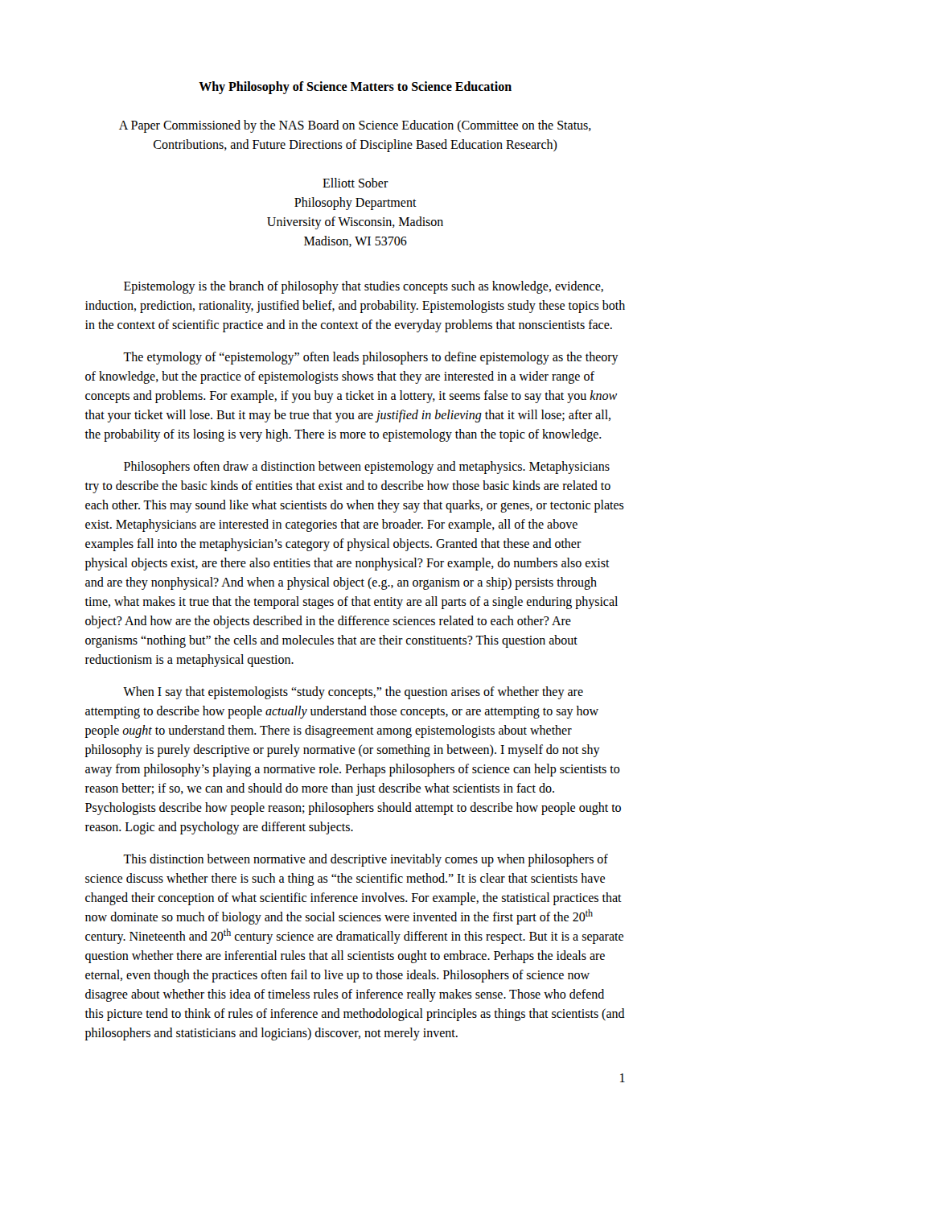Why Philosophy of Science Matters to Science Education
A Paper Commissioned by the NAS Board on Science Education (Committee on the Status,
Contributions, and Future Directions of Discipline Based Education Research)
Elliott Sober
Philosophy Department
University of Wisconsin, Madison
Madison, WI 53706
Epistemology is the branch of philosophy that studies concepts such as knowledge, evidence, induction, prediction, rationality, justified belief, and probability. Epistemologists study these topics both in the context of scientific practice and in the context of the everyday problems that nonscientists face.
The etymology of “epistemology” often leads philosophers to define epistemology as the theory of knowledge, but the practice of epistemologists shows that they are interested in a wider range of concepts and problems. For example, if you buy a ticket in a lottery, it seems false to say that you know that your ticket will lose. But it may be true that you are justified in believing that it will lose; after all, the probability of its losing is very high. There is more to epistemology than the topic of knowledge.
Philosophers often draw a distinction between epistemology and metaphysics. Metaphysicians try to describe the basic kinds of entities that exist and to describe how those basic kinds are related to each other. This may sound like what scientists do when they say that quarks, or genes, or tectonic plates exist. Metaphysicians are interested in categories that are broader. For example, all of the above examples fall into the metaphysician’s category of physical objects. Granted that these and other physical objects exist, are there also entities that are nonphysical? For example, do numbers also exist and are they nonphysical? And when a physical object (e.g., an organism or a ship) persists through time, what makes it true that the temporal stages of that entity are all parts of a single enduring physical object? And how are the objects described in the difference sciences related to each other? Are organisms “nothing but” the cells and molecules that are their constituents? This question about reductionism is a metaphysical question.
When I say that epistemologists “study concepts,” the question arises of whether they are attempting to describe how people actually understand those concepts, or are attempting to say how people ought to understand them. There is disagreement among epistemologists about whether philosophy is purely descriptive or purely normative (or something in between). I myself do not shy away from philosophy’s playing a normative role. Perhaps philosophers of science can help scientists to reason better; if so, we can and should do more than just describe what scientists in fact do. Psychologists describe how people reason; philosophers should attempt to describe how people ought to reason. Logic and psychology are different subjects.
This distinction between normative and descriptive inevitably comes up when philosophers of science discuss whether there is such a thing as “the scientific method.” It is clear that scientists have changed their conception of what scientific inference involves. For example, the statistical practices that now dominate so much of biology and the social sciences were invented in the first part of the 20th century. Nineteenth and 20th century science are dramatically different in this respect. But it is a separate question whether there are inferential rules that all scientists ought to embrace. Perhaps the ideals are eternal, even though the practices often fail to live up to those ideals. Philosophers of science now disagree about whether this idea of timeless rules of inference really makes sense. Those who defend this picture tend to think of rules of inference and methodological principles as things that scientists (and philosophers and statisticians and logicians) discover, not merely invent.
1